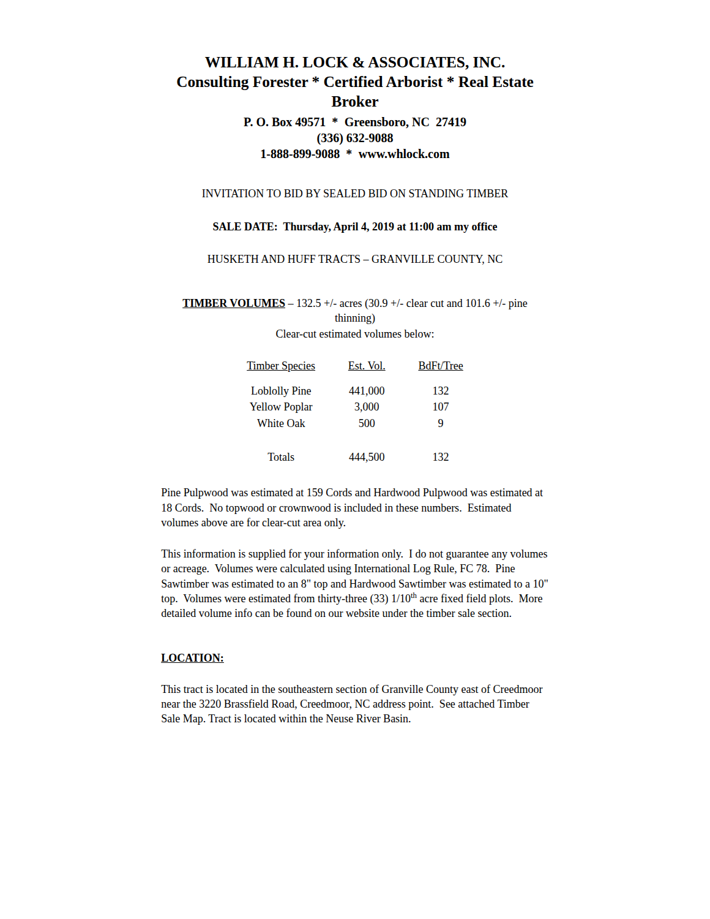WILLIAM H. LOCK & ASSOCIATES, INC. Consulting Forester * Certified Arborist * Real Estate Broker
P. O. Box 49571 * Greensboro, NC 27419
(336) 632-9088
1-888-899-9088 * www.whlock.com
INVITATION TO BID BY SEALED BID ON STANDING TIMBER
SALE DATE: Thursday, April 4, 2019 at 11:00 am my office
HUSKETH AND HUFF TRACTS – GRANVILLE COUNTY, NC
TIMBER VOLUMES – 132.5 +/- acres (30.9 +/- clear cut and 101.6 +/- pine thinning)
Clear-cut estimated volumes below:
| Timber Species | Est. Vol. | BdFt/Tree |
| --- | --- | --- |
| Loblolly Pine | 441,000 | 132 |
| Yellow Poplar | 3,000 | 107 |
| White Oak | 500 | 9 |
| Totals | 444,500 | 132 |
Pine Pulpwood was estimated at 159 Cords and Hardwood Pulpwood was estimated at 18 Cords. No topwood or crownwood is included in these numbers. Estimated volumes above are for clear-cut area only.
This information is supplied for your information only. I do not guarantee any volumes or acreage. Volumes were calculated using International Log Rule, FC 78. Pine Sawtimber was estimated to an 8" top and Hardwood Sawtimber was estimated to a 10" top. Volumes were estimated from thirty-three (33) 1/10th acre fixed field plots. More detailed volume info can be found on our website under the timber sale section.
LOCATION:
This tract is located in the southeastern section of Granville County east of Creedmoor near the 3220 Brassfield Road, Creedmoor, NC address point. See attached Timber Sale Map. Tract is located within the Neuse River Basin.